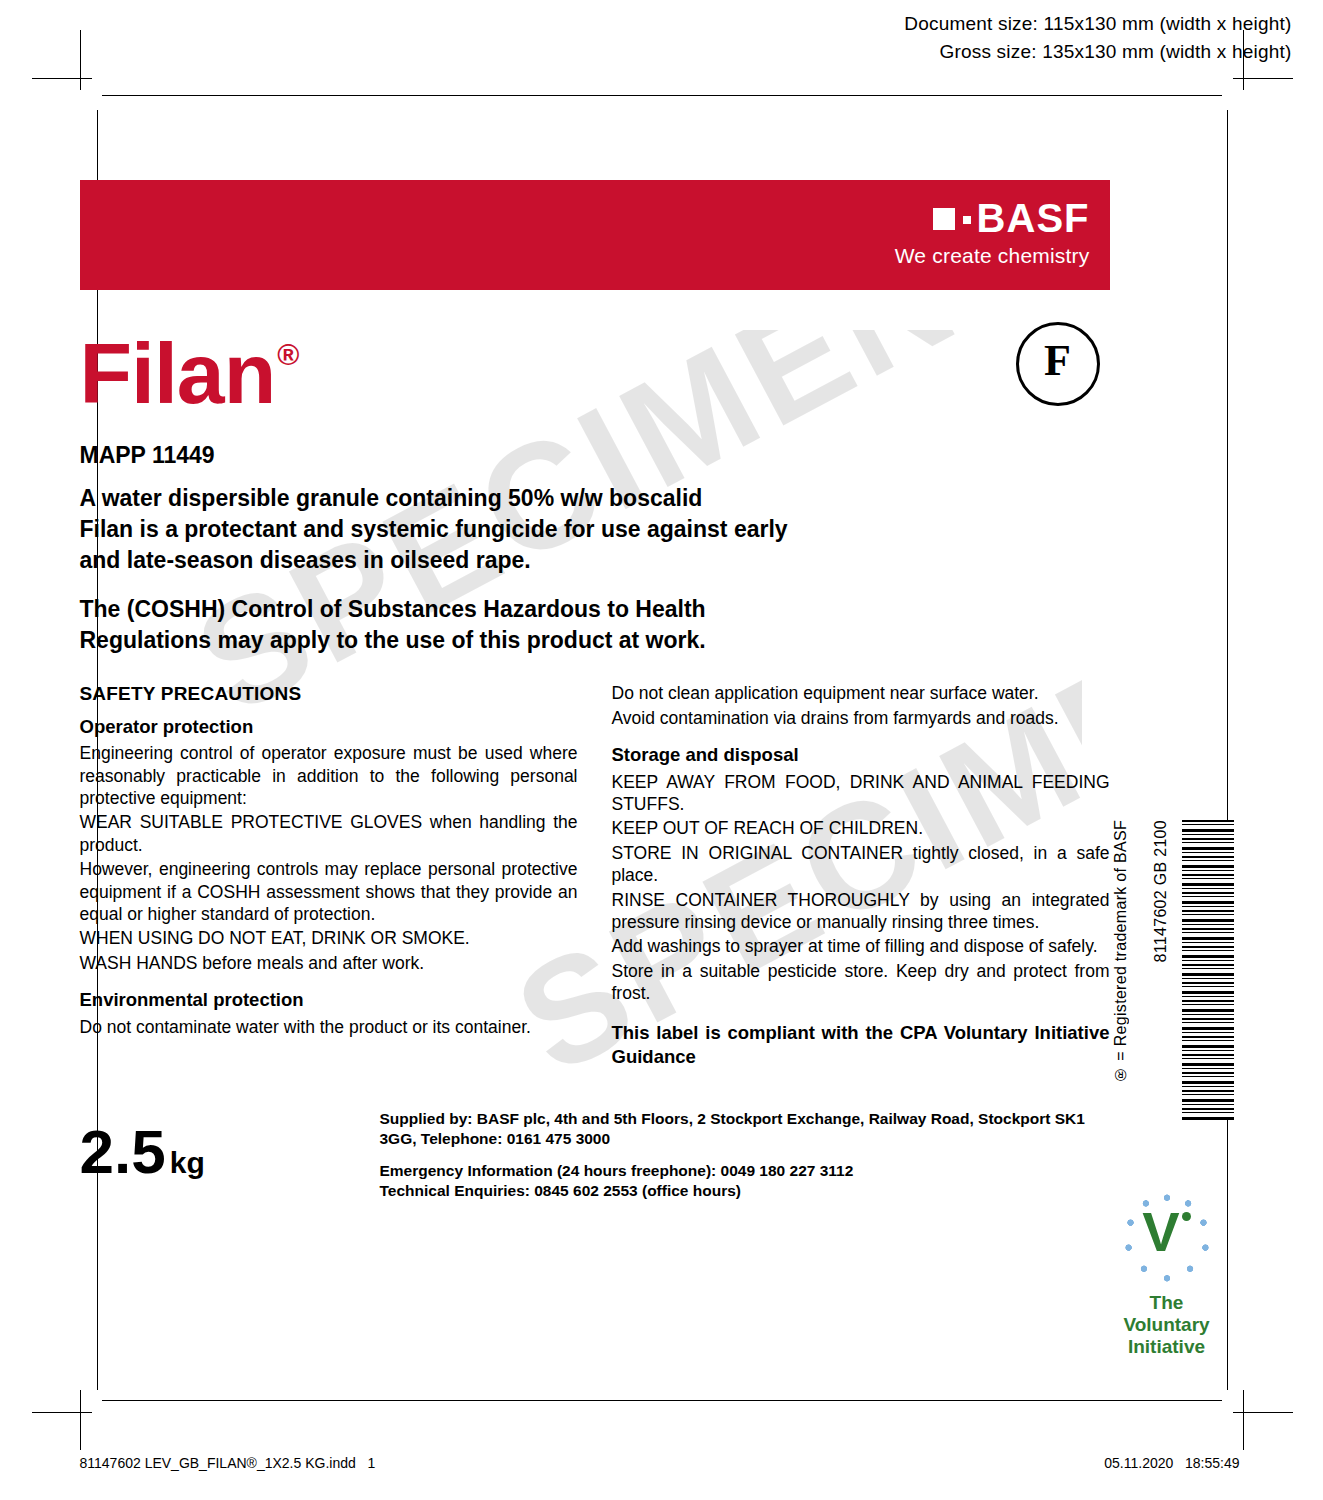Document size: 115x130 mm (width x height)
Gross size: 135x130 mm (width x height)
BASF
We create chemistry
Filan®
F
MAPP 11449
A water dispersible granule containing 50% w/w boscalid
Filan is a protectant and systemic fungicide for use against early
and late-season diseases in oilseed rape.
The (COSHH) Control of Substances Hazardous to Health
Regulations may apply to the use of this product at work.
SAFETY PRECAUTIONS
Operator protection
Engineering control of operator exposure must be used where reasonably practicable in addition to the following personal protective equipment:
WEAR SUITABLE PROTECTIVE GLOVES when handling the product.
However, engineering controls may replace personal protective equipment if a COSHH assessment shows that they provide an equal or higher standard of protection.
WHEN USING DO NOT EAT, DRINK OR SMOKE.
WASH HANDS before meals and after work.
Environmental protection
Do not contaminate water with the product or its container.
Do not clean application equipment near surface water.
Avoid contamination via drains from farmyards and roads.
Storage and disposal
KEEP AWAY FROM FOOD, DRINK AND ANIMAL FEEDING STUFFS.
KEEP OUT OF REACH OF CHILDREN.
STORE IN ORIGINAL CONTAINER tightly closed, in a safe place.
RINSE CONTAINER THOROUGHLY by using an integrated pressure rinsing device or manually rinsing three times.
Add washings to sprayer at time of filling and dispose of safely.
Store in a suitable pesticide store. Keep dry and protect from frost.
This label is compliant with the CPA Voluntary Initiative Guidance
2.5kg
Supplied by: BASF plc, 4th and 5th Floors, 2 Stockport Exchange, Railway Road, Stockport SK1 3GG, Telephone: 0161 475 3000
Emergency Information (24 hours freephone): 0049 180 227 3112
Technical Enquiries: 0845 602 2553 (office hours)
® = Registered trademark of BASF
81147602 GB 2100
V
The
Voluntary
Initiative
SPECIMEN SPECIMEN
81147602 LEV_GB_FILAN®_1X2.5 KG.indd 1
05.11.2020 18:55:49